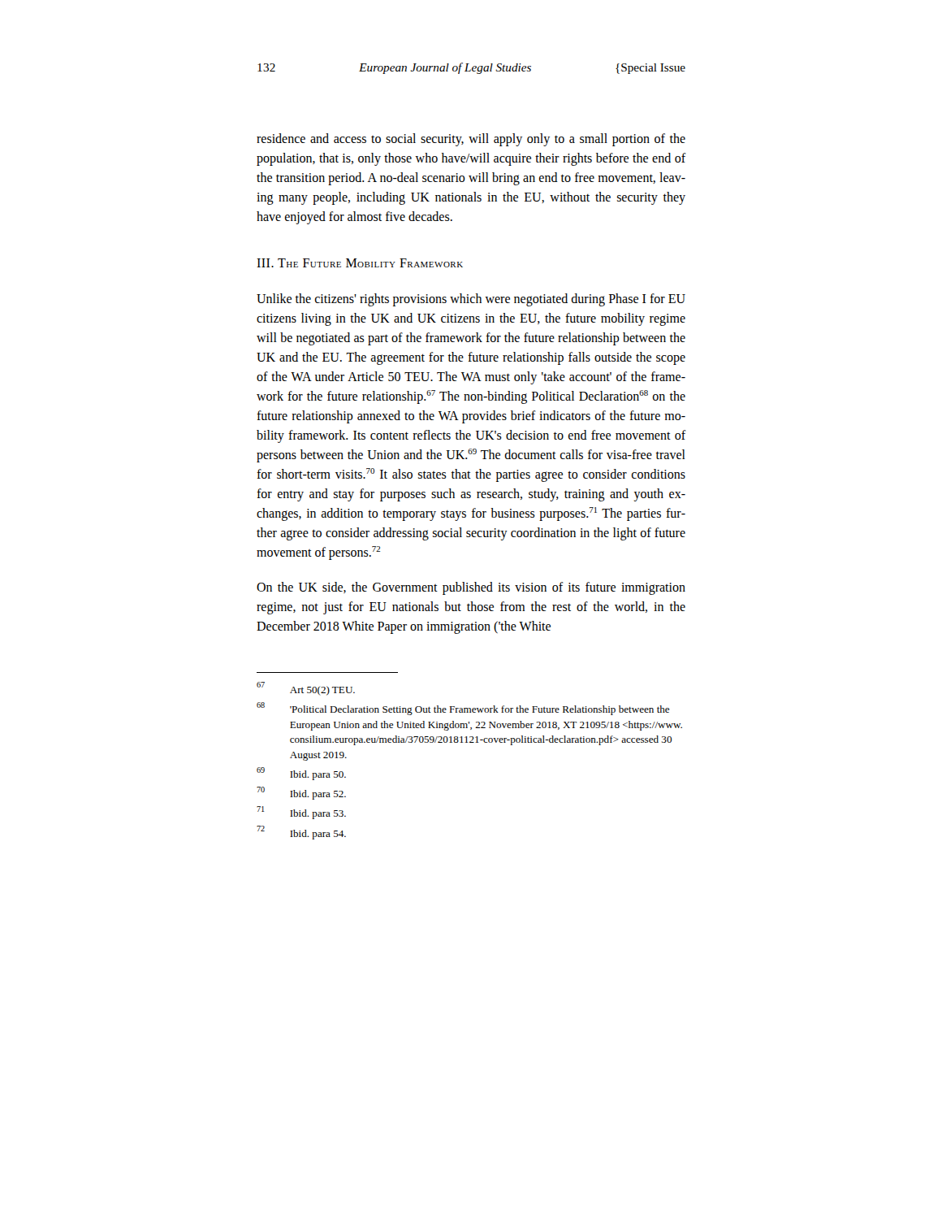132 European Journal of Legal Studies {Special Issue
residence and access to social security, will apply only to a small portion of the population, that is, only those who have/will acquire their rights before the end of the transition period. A no-deal scenario will bring an end to free movement, leaving many people, including UK nationals in the EU, without the security they have enjoyed for almost five decades.
III. The Future Mobility Framework
Unlike the citizens' rights provisions which were negotiated during Phase I for EU citizens living in the UK and UK citizens in the EU, the future mobility regime will be negotiated as part of the framework for the future relationship between the UK and the EU. The agreement for the future relationship falls outside the scope of the WA under Article 50 TEU. The WA must only 'take account' of the framework for the future relationship.67 The non-binding Political Declaration68 on the future relationship annexed to the WA provides brief indicators of the future mobility framework. Its content reflects the UK's decision to end free movement of persons between the Union and the UK.69 The document calls for visa-free travel for short-term visits.70 It also states that the parties agree to consider conditions for entry and stay for purposes such as research, study, training and youth exchanges, in addition to temporary stays for business purposes.71 The parties further agree to consider addressing social security coordination in the light of future movement of persons.72
On the UK side, the Government published its vision of its future immigration regime, not just for EU nationals but those from the rest of the world, in the December 2018 White Paper on immigration ('the White
Art 50(2) TEU.
'Political Declaration Setting Out the Framework for the Future Relationship between the European Union and the United Kingdom', 22 November 2018, XT 21095/18 <https://www.consilium.europa.eu/media/37059/20181121-cover-political-declaration.pdf> accessed 30 August 2019.
Ibid. para 50.
Ibid. para 52.
Ibid. para 53.
Ibid. para 54.